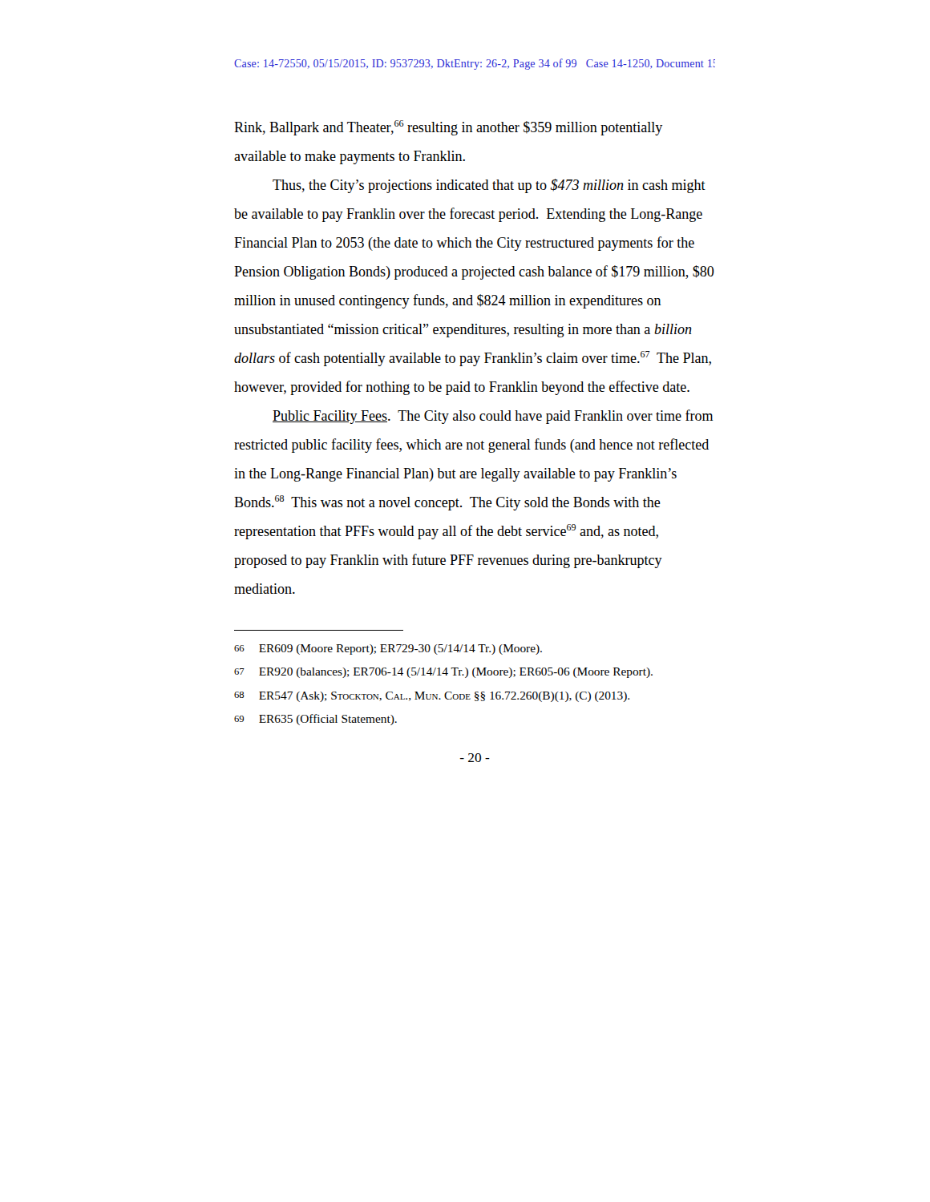Case: 14-72550, 05/15/2015, ID: 9537293, DktEntry: 26-2, Page 34 of 99 Case 14-1250, Document 15, 07/02/2015, Page 28 of 31
Rink, Ballpark and Theater,66 resulting in another $359 million potentially available to make payments to Franklin.
Thus, the City’s projections indicated that up to $473 million in cash might be available to pay Franklin over the forecast period. Extending the Long-Range Financial Plan to 2053 (the date to which the City restructured payments for the Pension Obligation Bonds) produced a projected cash balance of $179 million, $80 million in unused contingency funds, and $824 million in expenditures on unsubstantiated “mission critical” expenditures, resulting in more than a billion dollars of cash potentially available to pay Franklin’s claim over time.67 The Plan, however, provided for nothing to be paid to Franklin beyond the effective date.
Public Facility Fees. The City also could have paid Franklin over time from restricted public facility fees, which are not general funds (and hence not reflected in the Long-Range Financial Plan) but are legally available to pay Franklin’s Bonds.68 This was not a novel concept. The City sold the Bonds with the representation that PFFs would pay all of the debt service69 and, as noted, proposed to pay Franklin with future PFF revenues during pre-bankruptcy mediation.
66
ER609 (Moore Report); ER729-30 (5/14/14 Tr.) (Moore).
67
ER920 (balances); ER706-14 (5/14/14 Tr.) (Moore); ER605-06 (Moore Report).
68
ER547 (Ask); Stockton, Cal., Mun. Code §§ 16.72.260(B)(1), (C) (2013).
69
ER635 (Official Statement).
- 20 -